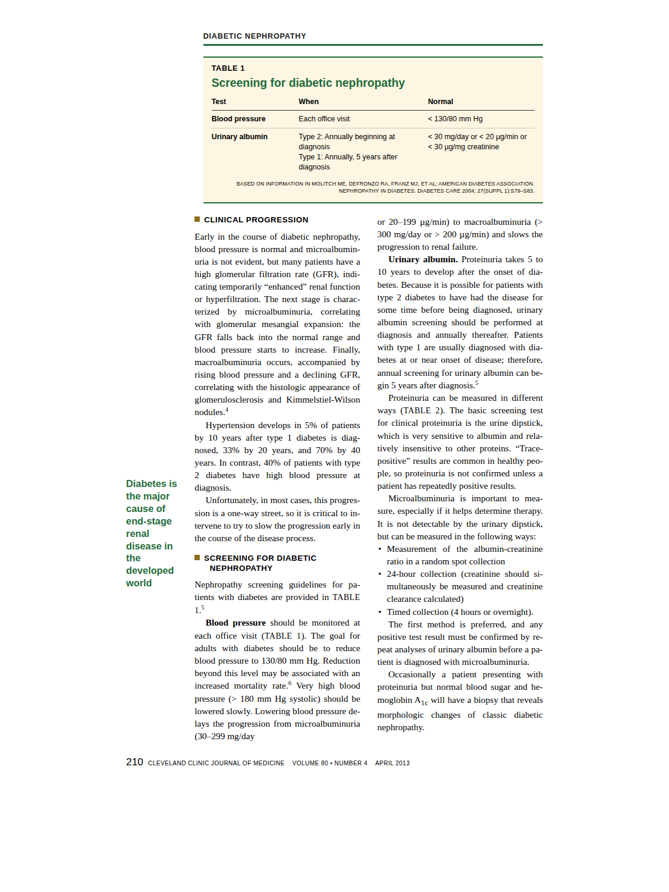DIABETIC NEPHROPATHY
TABLE 1
Screening for diabetic nephropathy
| Test | When | Normal |
| --- | --- | --- |
| Blood pressure | Each office visit | < 130/80 mm Hg |
| Urinary albumin | Type 2: Annually beginning at diagnosis Type 1: Annually, 5 years after diagnosis | < 30 mg/day or < 20 µg/min or < 30 µg/mg creatinine |
BASED ON INFORMATION IN MOLITCH ME, DEFRONZO RA, FRANZ MJ, ET AL; AMERICAN DIABETES ASSOCIATION.
NEPHROPATHY IN DIABETES. DIABETES CARE 2004; 27(SUPPL 1):S79–S83.
Diabetes is the major cause of end-stage renal disease in the developed world
CLINICAL PROGRESSION
Early in the course of diabetic nephropathy, blood pressure is normal and microalbuminuria is not evident, but many patients have a high glomerular filtration rate (GFR), indicating temporarily “enhanced” renal function or hyperfiltration. The next stage is characterized by microalbuminuria, correlating with glomerular mesangial expansion: the GFR falls back into the normal range and blood pressure starts to increase. Finally, macroalbuminuria occurs, accompanied by rising blood pressure and a declining GFR, correlating with the histologic appearance of glomerulosclerosis and Kimmelstiel-Wilson nodules.4
Hypertension develops in 5% of patients by 10 years after type 1 diabetes is diagnosed, 33% by 20 years, and 70% by 40 years. In contrast, 40% of patients with type 2 diabetes have high blood pressure at diagnosis.
Unfortunately, in most cases, this progression is a one-way street, so it is critical to intervene to try to slow the progression early in the course of the disease process.
SCREENING FOR DIABETIC
NEPHROPATHY
Nephropathy screening guidelines for patients with diabetes are provided in TABLE 1.5
Blood pressure should be monitored at each office visit (TABLE 1). The goal for adults with diabetes should be to reduce blood pressure to 130/80 mm Hg. Reduction beyond this level may be associated with an increased mortality rate.6 Very high blood pressure (> 180 mm Hg systolic) should be lowered slowly. Lowering blood pressure delays the progression from microalbuminuria (30–299 mg/day
or 20–199 µg/min) to macroalbuminuria (> 300 mg/day or > 200 µg/min) and slows the progression to renal failure.
Urinary albumin. Proteinuria takes 5 to 10 years to develop after the onset of diabetes. Because it is possible for patients with type 2 diabetes to have had the disease for some time before being diagnosed, urinary albumin screening should be performed at diagnosis and annually thereafter. Patients with type 1 are usually diagnosed with diabetes at or near onset of disease; therefore, annual screening for urinary albumin can begin 5 years after diagnosis.5
Proteinuria can be measured in different ways (TABLE 2). The basic screening test for clinical proteinuria is the urine dipstick, which is very sensitive to albumin and relatively insensitive to other proteins. “Trace-positive” results are common in healthy people, so proteinuria is not confirmed unless a patient has repeatedly positive results.
Microalbuminuria is important to measure, especially if it helps determine therapy. It is not detectable by the urinary dipstick, but can be measured in the following ways:
Measurement of the albumin-creatinine ratio in a random spot collection
24-hour collection (creatinine should simultaneously be measured and creatinine clearance calculated)
Timed collection (4 hours or overnight).
The first method is preferred, and any positive test result must be confirmed by repeat analyses of urinary albumin before a patient is diagnosed with microalbuminuria.
Occasionally a patient presenting with proteinuria but normal blood sugar and hemoglobin A1c will have a biopsy that reveals morphologic changes of classic diabetic nephropathy.
210 Cleveland Clinic Journal of Medicine Volume 80 • Number 4 April 2013